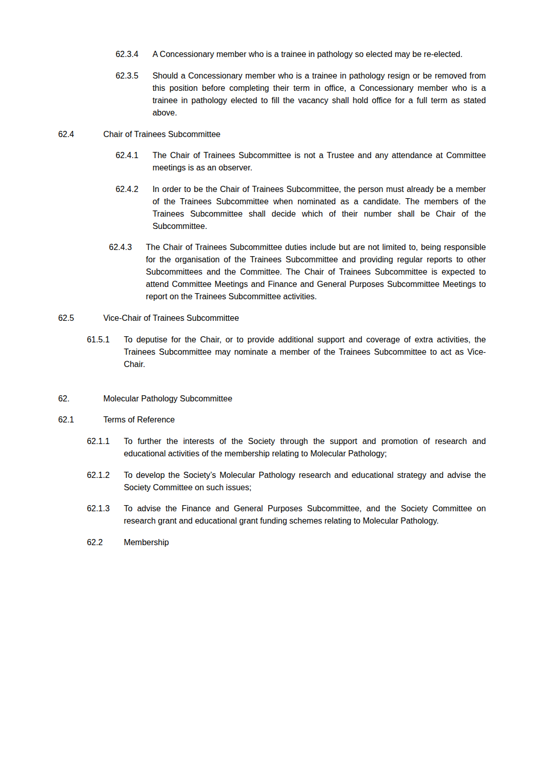62.3.4 A Concessionary member who is a trainee in pathology so elected may be re-elected.
62.3.5 Should a Concessionary member who is a trainee in pathology resign or be removed from this position before completing their term in office, a Concessionary member who is a trainee in pathology elected to fill the vacancy shall hold office for a full term as stated above.
62.4 Chair of Trainees Subcommittee
62.4.1 The Chair of Trainees Subcommittee is not a Trustee and any attendance at Committee meetings is as an observer.
62.4.2 In order to be the Chair of Trainees Subcommittee, the person must already be a member of the Trainees Subcommittee when nominated as a candidate. The members of the Trainees Subcommittee shall decide which of their number shall be Chair of the Subcommittee.
62.4.3 The Chair of Trainees Subcommittee duties include but are not limited to, being responsible for the organisation of the Trainees Subcommittee and providing regular reports to other Subcommittees and the Committee. The Chair of Trainees Subcommittee is expected to attend Committee Meetings and Finance and General Purposes Subcommittee Meetings to report on the Trainees Subcommittee activities.
62.5 Vice-Chair of Trainees Subcommittee
61.5.1 To deputise for the Chair, or to provide additional support and coverage of extra activities, the Trainees Subcommittee may nominate a member of the Trainees Subcommittee to act as Vice-Chair.
62. Molecular Pathology Subcommittee
62.1 Terms of Reference
62.1.1 To further the interests of the Society through the support and promotion of research and educational activities of the membership relating to Molecular Pathology;
62.1.2 To develop the Society’s Molecular Pathology research and educational strategy and advise the Society Committee on such issues;
62.1.3 To advise the Finance and General Purposes Subcommittee, and the Society Committee on research grant and educational grant funding schemes relating to Molecular Pathology.
62.2 Membership